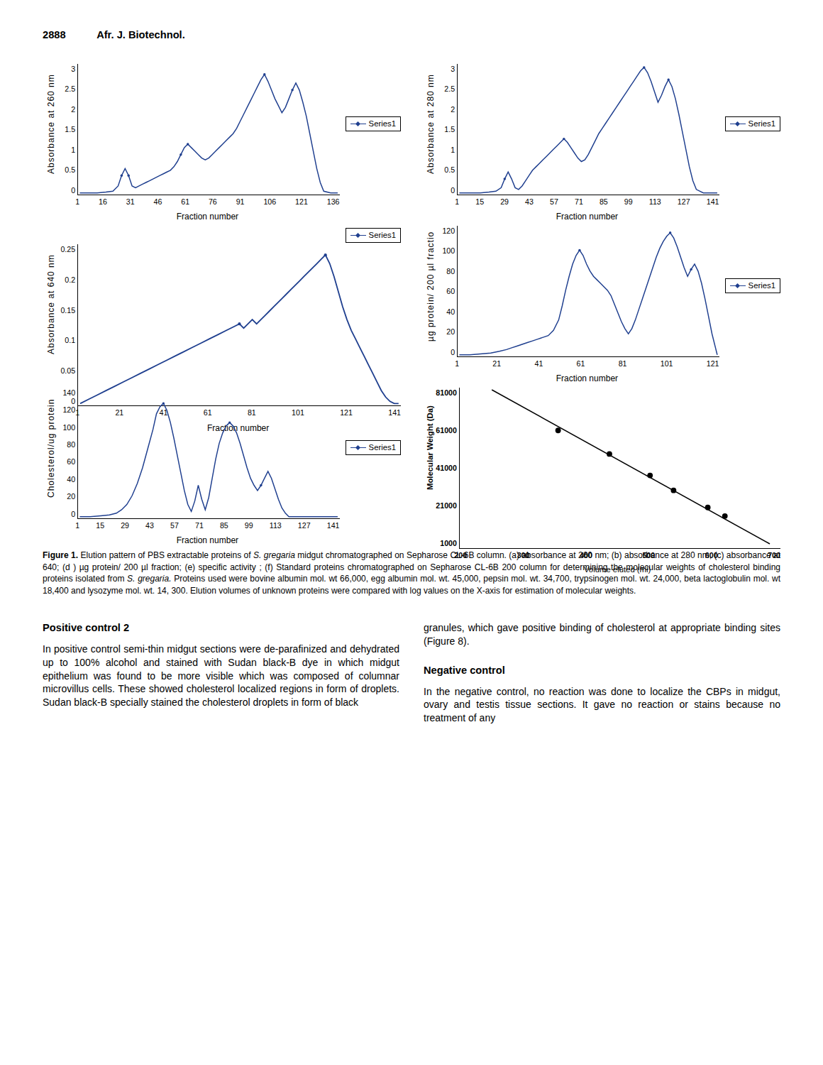2888 Afr. J. Biotechnol.
Absorbance at 260 nm
3 2.5 2 1.5 1 0.5 0
1163146617691106121136
Fraction number
Series1
Absorbance at 280 nm
3 2.5 2 1.5 1 0.5 0
115294357718599113127141
Fraction number
Series1
Series1
Absorbance at 640 nm
0.25 0.2 0.15 0.1 0.05 0
121416181101121141
Fraction number
µg protein/ 200 µl fractio
120 100 80 60 40 20 0
121416181101121
Fraction number
Series1
Cholesterol/ug protein
140 120 100 80 60 40 20 0
115294357718599113127141
Fraction number
Series1
Molecular Weight (Da)
81000 61000 41000 21000 1000
200300400500600700
Volume eluted (ml)
Figure 1. Elution pattern of PBS extractable proteins of S. gregaria midgut chromatographed on Sepharose CL-6B column. (a) absorbance at 260 nm; (b) absorbance at 280 nm; (c) absorbance at 640; (d ) µg protein/ 200 µl fraction; (e) specific activity ; (f) Standard proteins chromatographed on Sepharose CL-6B 200 column for determining the molecular weights of cholesterol binding proteins isolated from S. gregaria. Proteins used were bovine albumin mol. wt 66,000, egg albumin mol. wt. 45,000, pepsin mol. wt. 34,700, trypsinogen mol. wt. 24,000, beta lactoglobulin mol. wt 18,400 and lysozyme mol. wt. 14, 300. Elution volumes of unknown proteins were compared with log values on the X-axis for estimation of molecular weights.
Positive control 2
In positive control semi-thin midgut sections were de-parafinized and dehydrated up to 100% alcohol and stained with Sudan black-B dye in which midgut epithelium was found to be more visible which was composed of columnar microvillus cells. These showed cholesterol localized regions in form of droplets. Sudan black-B specially stained the cholesterol droplets in form of black
granules, which gave positive binding of cholesterol at appropriate binding sites (Figure 8).
Negative control
In the negative control, no reaction was done to localize the CBPs in midgut, ovary and testis tissue sections. It gave no reaction or stains because no treatment of any